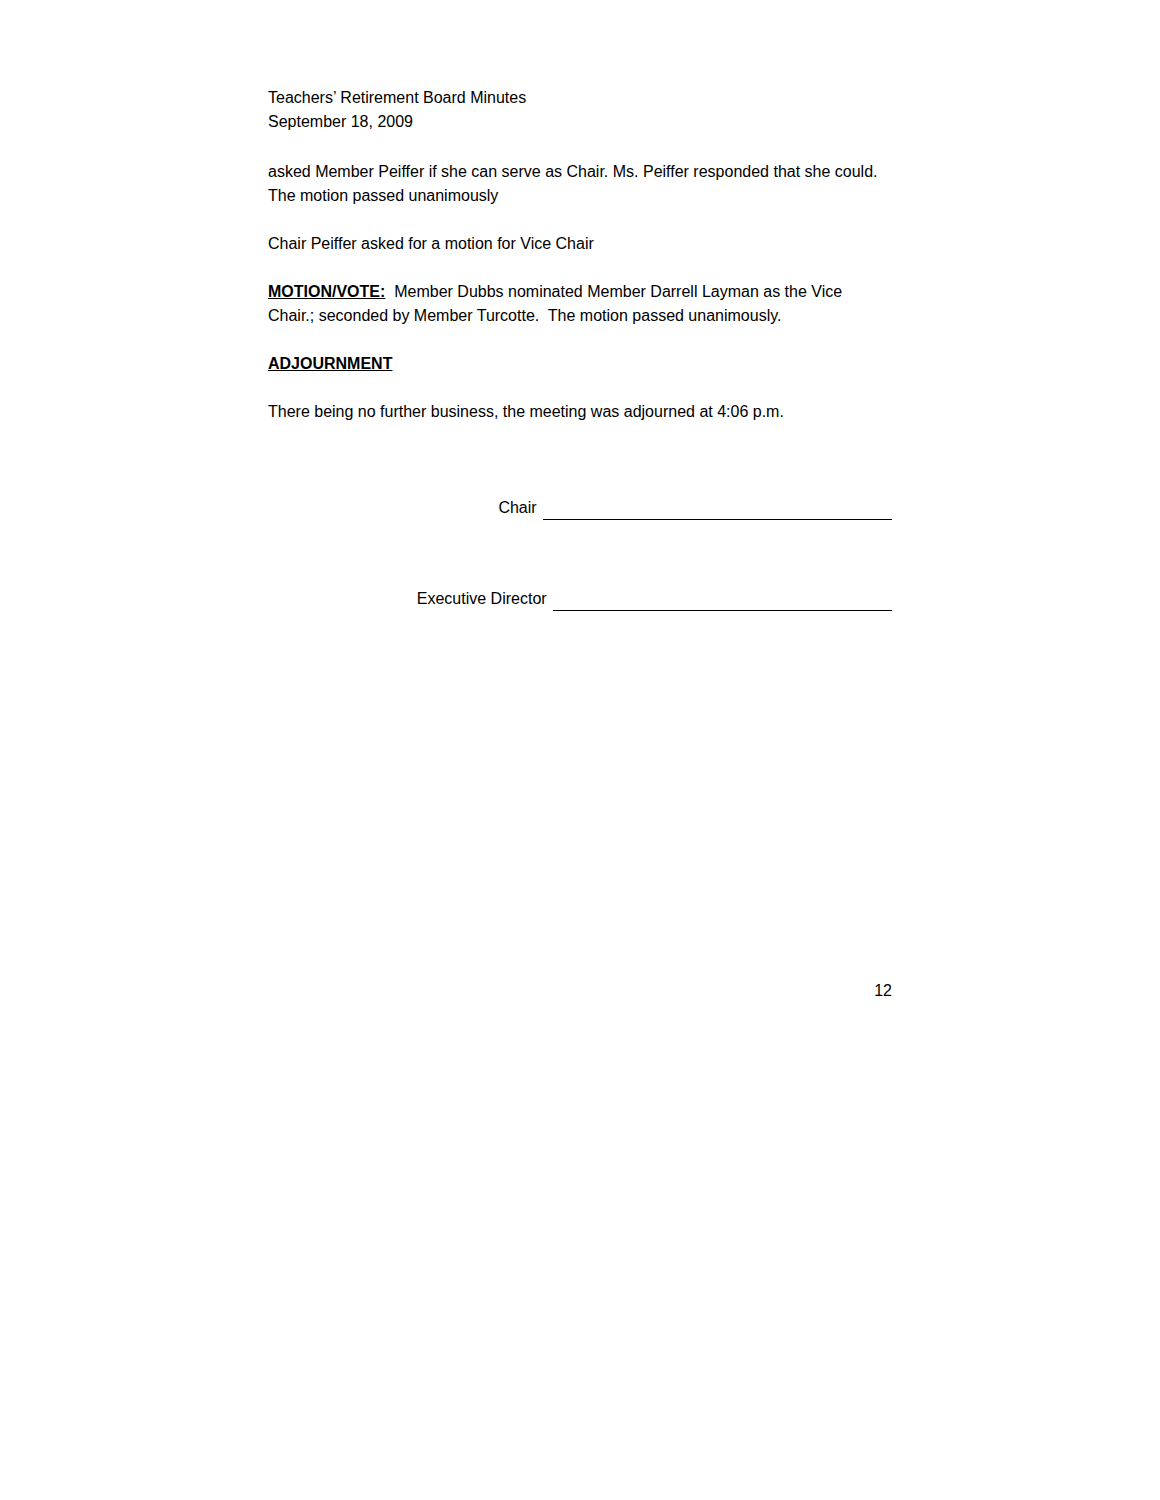Teachers’ Retirement Board Minutes
September 18, 2009
asked Member Peiffer if she can serve as Chair. Ms. Peiffer responded that she could. The motion passed unanimously
Chair Peiffer asked for a motion for Vice Chair
MOTION/VOTE: Member Dubbs nominated Member Darrell Layman as the Vice Chair.; seconded by Member Turcotte. The motion passed unanimously.
ADJOURNMENT
There being no further business, the meeting was adjourned at 4:06 p.m.
Chair
Executive Director
12